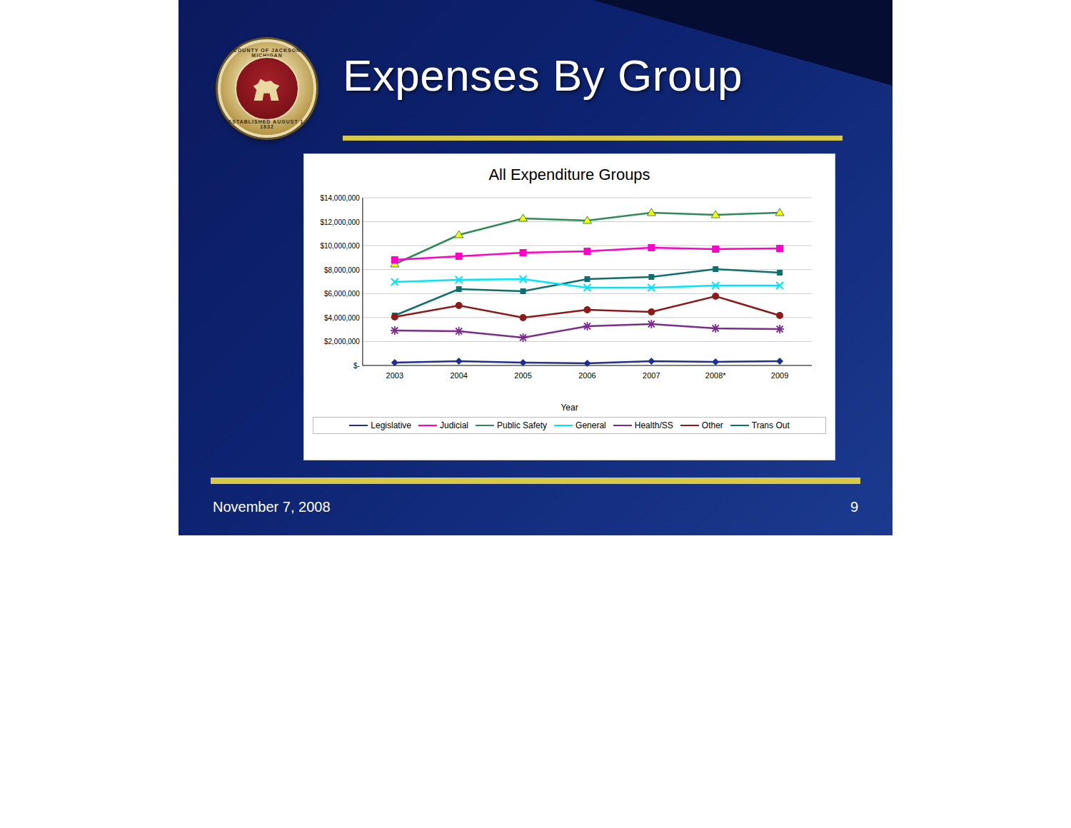COUNTY OF JACKSON MICHIGAN
ESTABLISHED AUGUST 1, 1832
Expenses By Group
All Expenditure Groups
$14,000,000 $12,000,000 $10,000,000 $8,000,000 $6,000,000 $4,000,000 $2,000,000 $- 2003 2004 2005 2006 2007 2008* 2009
Year
Legislative Judicial Public Safety General Health/SS Other Trans Out
November 7, 2008
9